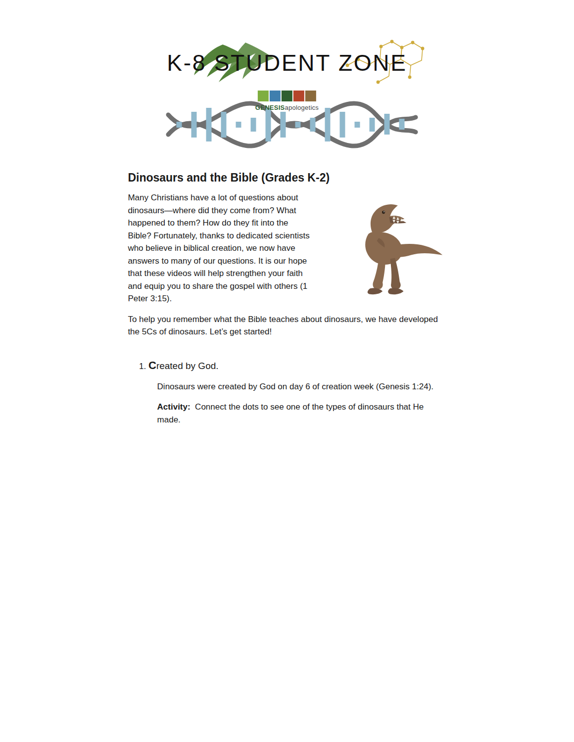K-8 Student Zone
GENESIS apologetics
Dinosaurs and the Bible (Grades K-2)
Many Christians have a lot of questions about dinosaurs—where did they come from? What happened to them? How do they fit into the Bible? Fortunately, thanks to dedicated scientists who believe in biblical creation, we now have answers to many of our questions. It is our hope that these videos will help strengthen your faith and equip you to share the gospel with others (1 Peter 3:15).
To help you remember what the Bible teaches about dinosaurs, we have developed the 5Cs of dinosaurs. Let’s get started!
Created by God.
Dinosaurs were created by God on day 6 of creation week (Genesis 1:24).
Activity: Connect the dots to see one of the types of dinosaurs that He made.